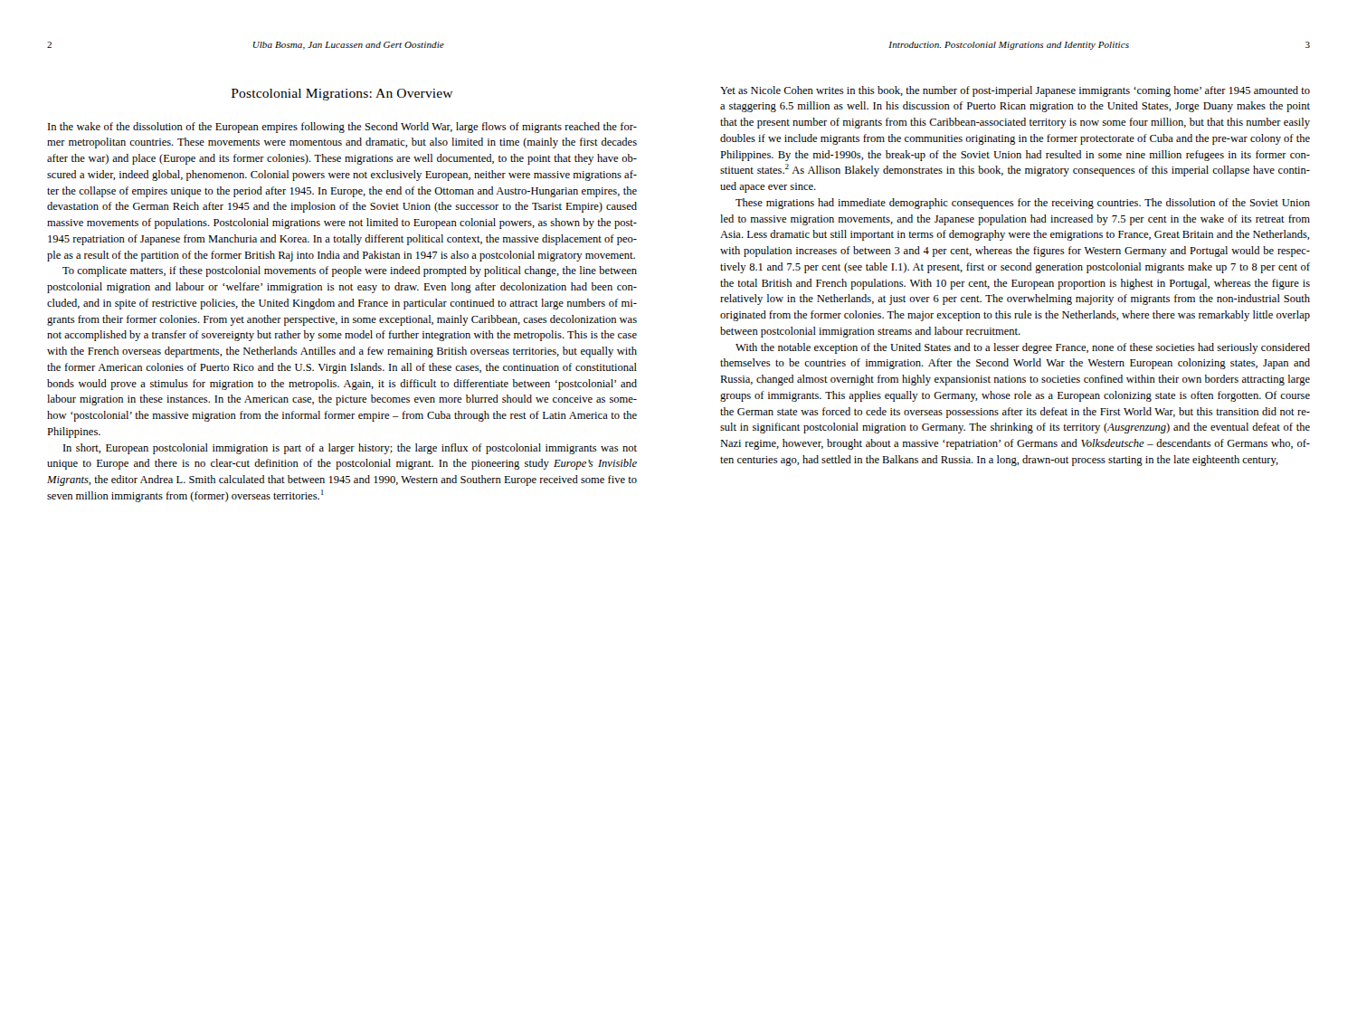2 Ulba Bosma, Jan Lucassen and Gert Oostindie
Postcolonial Migrations: An Overview
In the wake of the dissolution of the European empires following the Second World War, large flows of migrants reached the former metropolitan countries. These movements were momentous and dramatic, but also limited in time (mainly the first decades after the war) and place (Europe and its former colonies). These migrations are well documented, to the point that they have obscured a wider, indeed global, phenomenon. Colonial powers were not exclusively European, neither were massive migrations after the collapse of empires unique to the period after 1945. In Europe, the end of the Ottoman and Austro-Hungarian empires, the devastation of the German Reich after 1945 and the implosion of the Soviet Union (the successor to the Tsarist Empire) caused massive movements of populations. Postcolonial migrations were not limited to European colonial powers, as shown by the post-1945 repatriation of Japanese from Manchuria and Korea. In a totally different political context, the massive displacement of people as a result of the partition of the former British Raj into India and Pakistan in 1947 is also a postcolonial migratory movement.
To complicate matters, if these postcolonial movements of people were indeed prompted by political change, the line between postcolonial migration and labour or ‘welfare’ immigration is not easy to draw. Even long after decolonization had been concluded, and in spite of restrictive policies, the United Kingdom and France in particular continued to attract large numbers of migrants from their former colonies. From yet another perspective, in some exceptional, mainly Caribbean, cases decolonization was not accomplished by a transfer of sovereignty but rather by some model of further integration with the metropolis. This is the case with the French overseas departments, the Netherlands Antilles and a few remaining British overseas territories, but equally with the former American colonies of Puerto Rico and the U.S. Virgin Islands. In all of these cases, the continuation of constitutional bonds would prove a stimulus for migration to the metropolis. Again, it is difficult to differentiate between ‘postcolonial’ and labour migration in these instances. In the American case, the picture becomes even more blurred should we conceive as somehow ‘postcolonial’ the massive migration from the informal former empire – from Cuba through the rest of Latin America to the Philippines.
In short, European postcolonial immigration is part of a larger history; the large influx of postcolonial immigrants was not unique to Europe and there is no clear-cut definition of the postcolonial migrant. In the pioneering study Europe’s Invisible Migrants, the editor Andrea L. Smith calculated that between 1945 and 1990, Western and Southern Europe received some five to seven million immigrants from (former) overseas territories.1
Introduction. Postcolonial Migrations and Identity Politics 3
Yet as Nicole Cohen writes in this book, the number of post-imperial Japanese immigrants ‘coming home’ after 1945 amounted to a staggering 6.5 million as well. In his discussion of Puerto Rican migration to the United States, Jorge Duany makes the point that the present number of migrants from this Caribbean-associated territory is now some four million, but that this number easily doubles if we include migrants from the communities originating in the former protectorate of Cuba and the pre-war colony of the Philippines. By the mid-1990s, the break-up of the Soviet Union had resulted in some nine million refugees in its former constituent states.2 As Allison Blakely demonstrates in this book, the migratory consequences of this imperial collapse have continued apace ever since.
These migrations had immediate demographic consequences for the receiving countries. The dissolution of the Soviet Union led to massive migration movements, and the Japanese population had increased by 7.5 per cent in the wake of its retreat from Asia. Less dramatic but still important in terms of demography were the emigrations to France, Great Britain and the Netherlands, with population increases of between 3 and 4 per cent, whereas the figures for Western Germany and Portugal would be respectively 8.1 and 7.5 per cent (see table I.1). At present, first or second generation postcolonial migrants make up 7 to 8 per cent of the total British and French populations. With 10 per cent, the European proportion is highest in Portugal, whereas the figure is relatively low in the Netherlands, at just over 6 per cent. The overwhelming majority of migrants from the non-industrial South originated from the former colonies. The major exception to this rule is the Netherlands, where there was remarkably little overlap between postcolonial immigration streams and labour recruitment.
With the notable exception of the United States and to a lesser degree France, none of these societies had seriously considered themselves to be countries of immigration. After the Second World War the Western European colonizing states, Japan and Russia, changed almost overnight from highly expansionist nations to societies confined within their own borders attracting large groups of immigrants. This applies equally to Germany, whose role as a European colonizing state is often forgotten. Of course the German state was forced to cede its overseas possessions after its defeat in the First World War, but this transition did not result in significant postcolonial migration to Germany. The shrinking of its territory (Ausgrenzung) and the eventual defeat of the Nazi regime, however, brought about a massive ‘repatriation’ of Germans and Volksdeutsche – descendants of Germans who, often centuries ago, had settled in the Balkans and Russia. In a long, drawn-out process starting in the late eighteenth century,